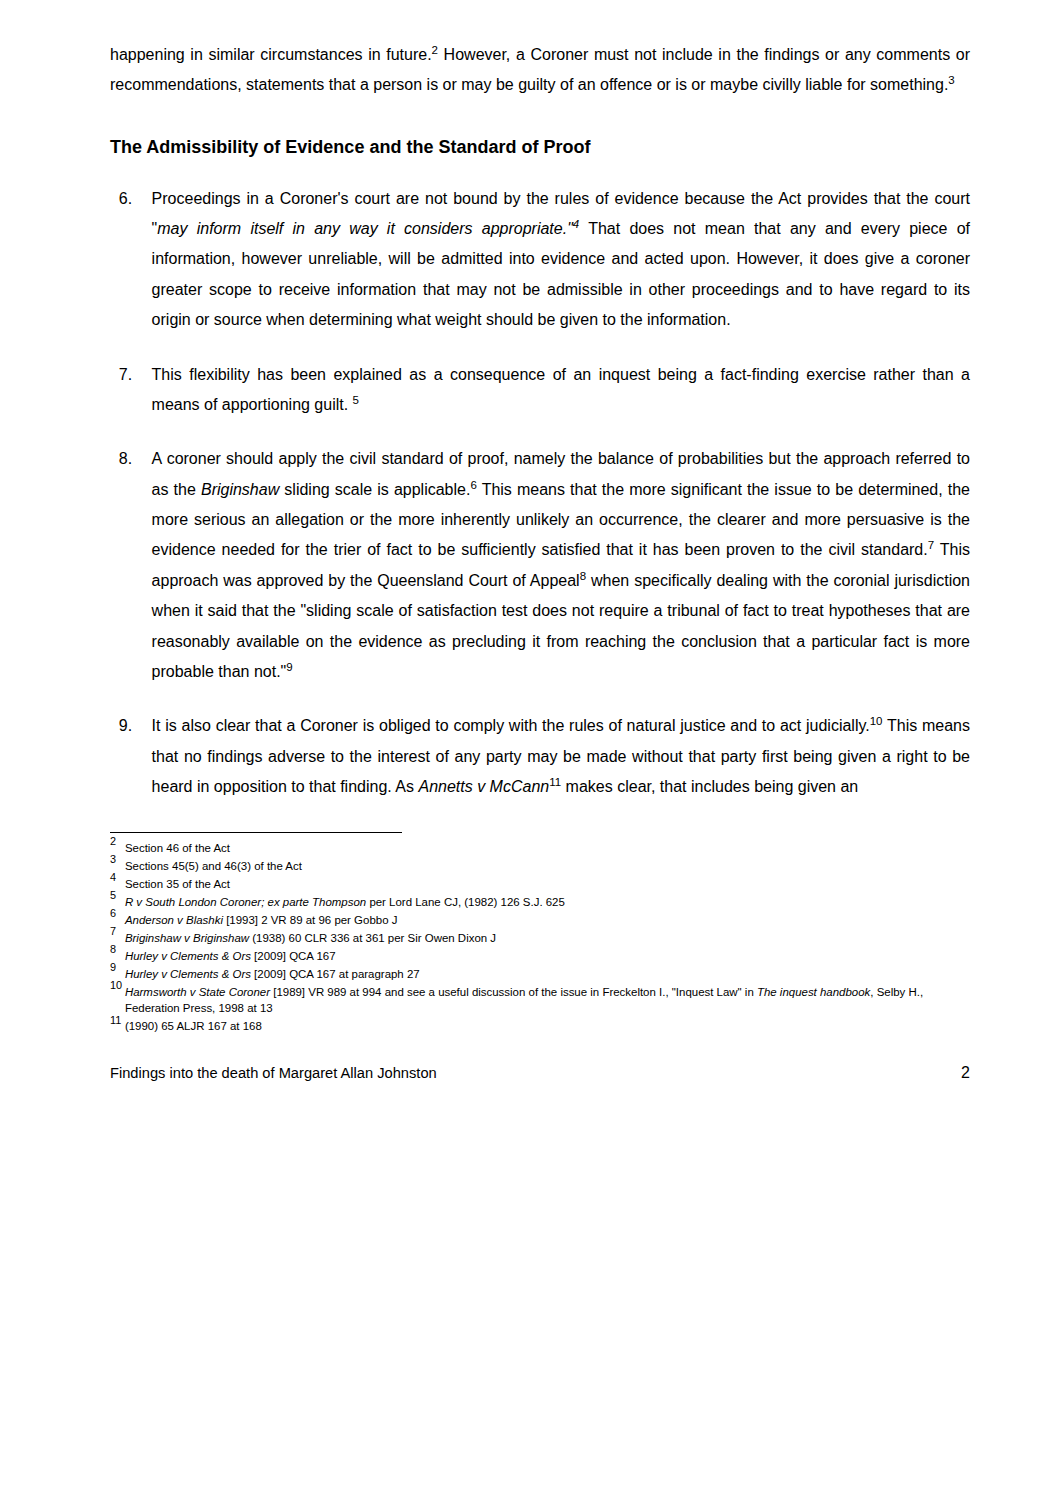happening in similar circumstances in future.2 However, a Coroner must not include in the findings or any comments or recommendations, statements that a person is or may be guilty of an offence or is or maybe civilly liable for something.3
The Admissibility of Evidence and the Standard of Proof
Proceedings in a Coroner's court are not bound by the rules of evidence because the Act provides that the court "may inform itself in any way it considers appropriate."4 That does not mean that any and every piece of information, however unreliable, will be admitted into evidence and acted upon. However, it does give a coroner greater scope to receive information that may not be admissible in other proceedings and to have regard to its origin or source when determining what weight should be given to the information.
This flexibility has been explained as a consequence of an inquest being a fact-finding exercise rather than a means of apportioning guilt. 5
A coroner should apply the civil standard of proof, namely the balance of probabilities but the approach referred to as the Briginshaw sliding scale is applicable.6 This means that the more significant the issue to be determined, the more serious an allegation or the more inherently unlikely an occurrence, the clearer and more persuasive is the evidence needed for the trier of fact to be sufficiently satisfied that it has been proven to the civil standard.7 This approach was approved by the Queensland Court of Appeal8 when specifically dealing with the coronial jurisdiction when it said that the "sliding scale of satisfaction test does not require a tribunal of fact to treat hypotheses that are reasonably available on the evidence as precluding it from reaching the conclusion that a particular fact is more probable than not."9
It is also clear that a Coroner is obliged to comply with the rules of natural justice and to act judicially.10 This means that no findings adverse to the interest of any party may be made without that party first being given a right to be heard in opposition to that finding. As Annetts v McCann11 makes clear, that includes being given an
2 Section 46 of the Act
3 Sections 45(5) and 46(3) of the Act
4 Section 35 of the Act
5 R v South London Coroner; ex parte Thompson per Lord Lane CJ, (1982) 126 S.J. 625
6 Anderson v Blashki [1993] 2 VR 89 at 96 per Gobbo J
7 Briginshaw v Briginshaw (1938) 60 CLR 336 at 361 per Sir Owen Dixon J
8 Hurley v Clements & Ors [2009] QCA 167
9 Hurley v Clements & Ors [2009] QCA 167 at paragraph 27
10 Harmsworth v State Coroner [1989] VR 989 at 994 and see a useful discussion of the issue in Freckelton I., "Inquest Law" in The inquest handbook, Selby H., Federation Press, 1998 at 13
11 (1990) 65 ALJR 167 at 168
Findings into the death of Margaret Allan Johnston 2